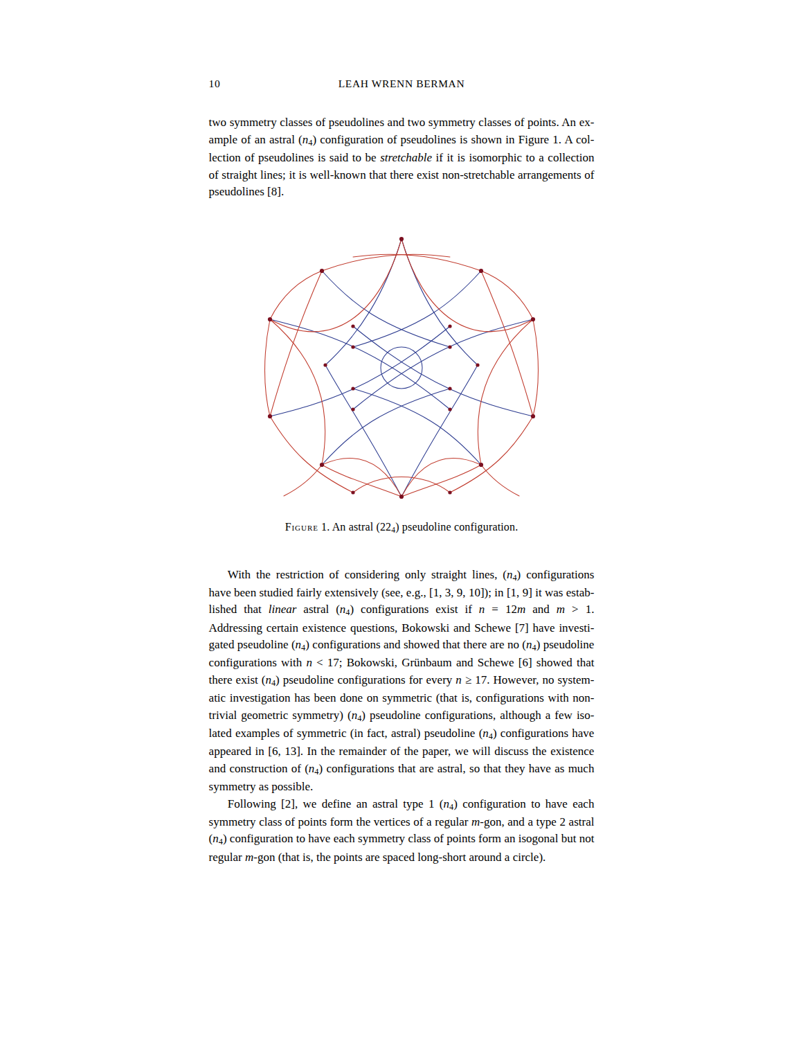10 LEAH WRENN BERMAN
two symmetry classes of pseudolines and two symmetry classes of points. An example of an astral (n4) configuration of pseudolines is shown in Figure 1. A collection of pseudolines is said to be stretchable if it is isomorphic to a collection of straight lines; it is well-known that there exist non-stretchable arrangements of pseudolines [8].
Figure 1. An astral (224) pseudoline configuration.
With the restriction of considering only straight lines, (n4) configurations have been studied fairly extensively (see, e.g., [1, 3, 9, 10]); in [1, 9] it was established that linear astral (n4) configurations exist if n = 12m and m > 1. Addressing certain existence questions, Bokowski and Schewe [7] have investigated pseudoline (n4) configurations and showed that there are no (n4) pseudoline configurations with n < 17; Bokowski, Grünbaum and Schewe [6] showed that there exist (n4) pseudoline configurations for every n ≥ 17. However, no systematic investigation has been done on symmetric (that is, configurations with non-trivial geometric symmetry) (n4) pseudoline configurations, although a few isolated examples of symmetric (in fact, astral) pseudoline (n4) configurations have appeared in [6, 13]. In the remainder of the paper, we will discuss the existence and construction of (n4) configurations that are astral, so that they have as much symmetry as possible.
Following [2], we define an astral type 1 (n4) configuration to have each symmetry class of points form the vertices of a regular m-gon, and a type 2 astral (n4) configuration to have each symmetry class of points form an isogonal but not regular m-gon (that is, the points are spaced long-short around a circle).